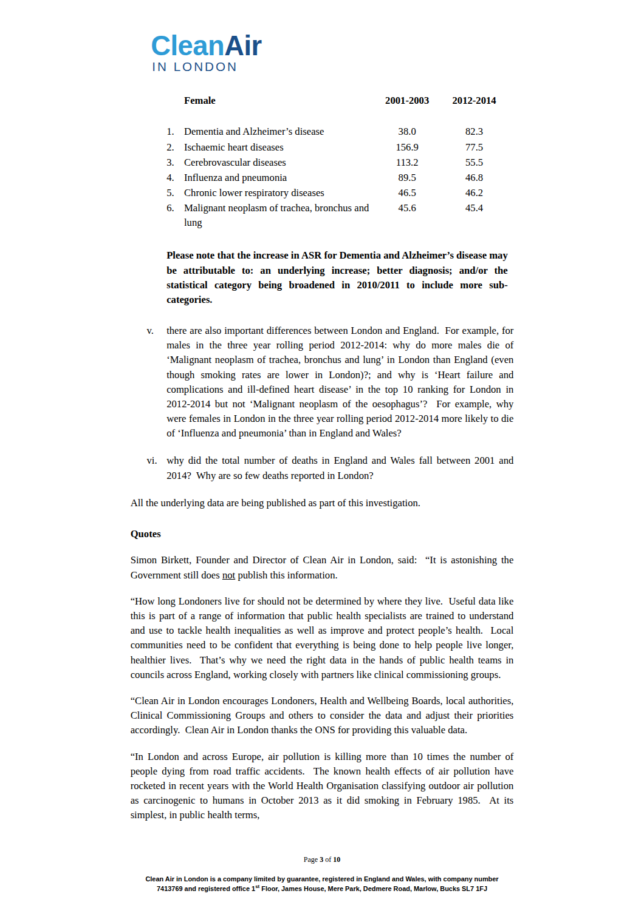Clean Air IN LONDON
| | Female | 2001-2003 | 2012-2014 |
| --- | --- | --- | --- |
| 1. | Dementia and Alzheimer’s disease | 38.0 | 82.3 |
| 2. | Ischaemic heart diseases | 156.9 | 77.5 |
| 3. | Cerebrovascular diseases | 113.2 | 55.5 |
| 4. | Influenza and pneumonia | 89.5 | 46.8 |
| 5. | Chronic lower respiratory diseases | 46.5 | 46.2 |
| 6. | Malignant neoplasm of trachea, bronchus and lung | 45.6 | 45.4 |
Please note that the increase in ASR for Dementia and Alzheimer’s disease may be attributable to: an underlying increase; better diagnosis; and/or the statistical category being broadened in 2010/2011 to include more sub-categories.
v.
there are also important differences between London and England. For example, for males in the three year rolling period 2012-2014: why do more males die of ‘Malignant neoplasm of trachea, bronchus and lung’ in London than England (even though smoking rates are lower in London)?; and why is ‘Heart failure and complications and ill-defined heart disease’ in the top 10 ranking for London in 2012-2014 but not ‘Malignant neoplasm of the oesophagus’? For example, why were females in London in the three year rolling period 2012-2014 more likely to die of ‘Influenza and pneumonia’ than in England and Wales?
vi.
why did the total number of deaths in England and Wales fall between 2001 and 2014? Why are so few deaths reported in London?
All the underlying data are being published as part of this investigation.
Quotes
Simon Birkett, Founder and Director of Clean Air in London, said: “It is astonishing the Government still does not publish this information.
“How long Londoners live for should not be determined by where they live. Useful data like this is part of a range of information that public health specialists are trained to understand and use to tackle health inequalities as well as improve and protect people’s health. Local communities need to be confident that everything is being done to help people live longer, healthier lives. That’s why we need the right data in the hands of public health teams in councils across England, working closely with partners like clinical commissioning groups.
“Clean Air in London encourages Londoners, Health and Wellbeing Boards, local authorities, Clinical Commissioning Groups and others to consider the data and adjust their priorities accordingly. Clean Air in London thanks the ONS for providing this valuable data.
“In London and across Europe, air pollution is killing more than 10 times the number of people dying from road traffic accidents. The known health effects of air pollution have rocketed in recent years with the World Health Organisation classifying outdoor air pollution as carcinogenic to humans in October 2013 as it did smoking in February 1985. At its simplest, in public health terms,
Page 3 of 10
Clean Air in London is a company limited by guarantee, registered in England and Wales, with company number
7413769 and registered office 1st Floor, James House, Mere Park, Dedmere Road, Marlow, Bucks SL7 1FJ